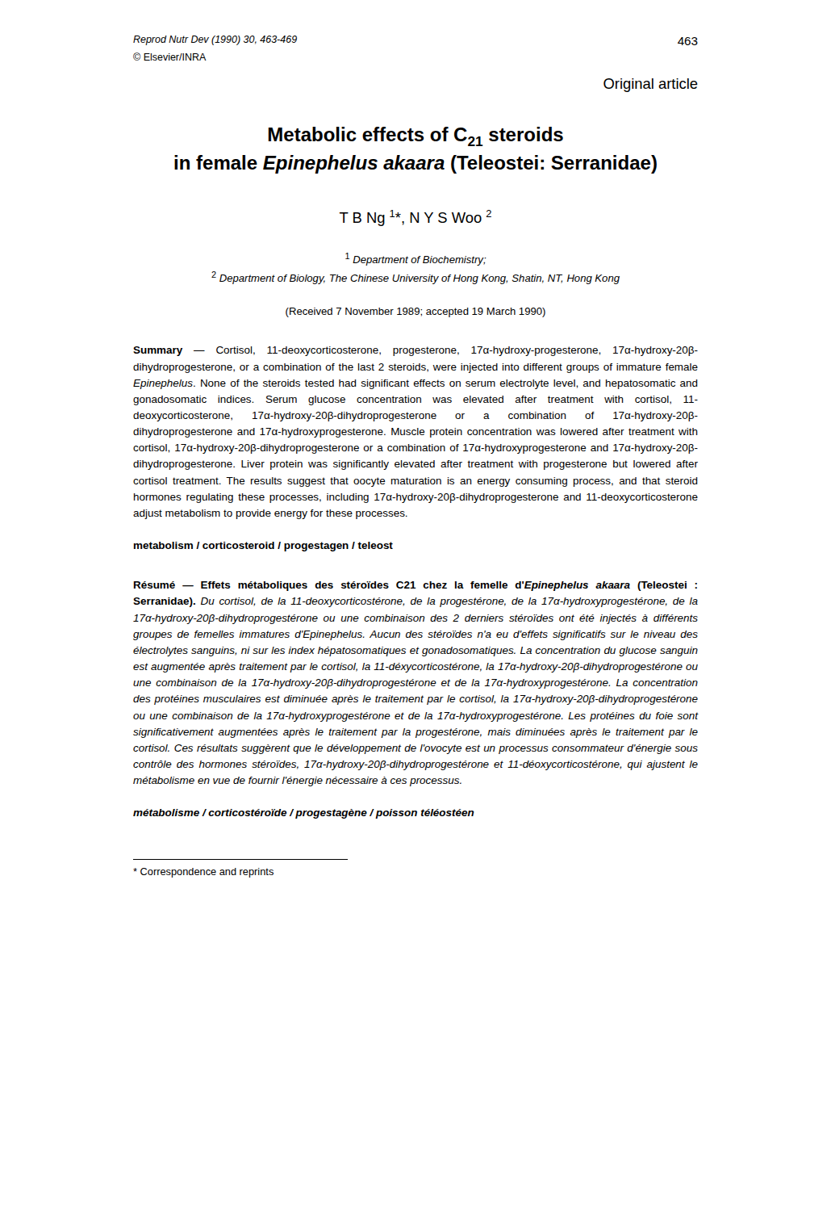Reprod Nutr Dev (1990) 30, 463-469
463
© Elsevier/INRA
Original article
Metabolic effects of C21 steroids
in female Epinephelus akaara (Teleostei: Serranidae)
T B Ng 1*, N Y S Woo 2
1 Department of Biochemistry;
2 Department of Biology, The Chinese University of Hong Kong, Shatin, NT, Hong Kong
(Received 7 November 1989; accepted 19 March 1990)
Summary — Cortisol, 11-deoxycorticosterone, progesterone, 17α-hydroxy-progesterone, 17α-hydroxy-20β-dihydroprogesterone, or a combination of the last 2 steroids, were injected into different groups of immature female Epinephelus. None of the steroids tested had significant effects on serum electrolyte level, and hepatosomatic and gonadosomatic indices. Serum glucose concentration was elevated after treatment with cortisol, 11-deoxycorticosterone, 17α-hydroxy-20β-dihydroprogesterone or a combination of 17α-hydroxy-20β-dihydroprogesterone and 17α-hydroxyprogesterone. Muscle protein concentration was lowered after treatment with cortisol, 17α-hydroxy-20β-dihydroprogesterone or a combination of 17α-hydroxyprogesterone and 17α-hydroxy-20β-dihydroprogesterone. Liver protein was significantly elevated after treatment with progesterone but lowered after cortisol treatment. The results suggest that oocyte maturation is an energy consuming process, and that steroid hormones regulating these processes, including 17α-hydroxy-20β-dihydroprogesterone and 11-deoxycorticosterone adjust metabolism to provide energy for these processes.
metabolism / corticosteroid / progestagen / teleost
Résumé — Effets métaboliques des stéroïdes C21 chez la femelle d'Epinephelus akaara (Teleostei : Serranidae). Du cortisol, de la 11-deoxycorticostérone, de la progestérone, de la 17α-hydroxyprogestérone, de la 17α-hydroxy-20β-dihydroprogestérone ou une combinaison des 2 derniers stéroïdes ont été injectés à différents groupes de femelles immatures d'Epinephelus. Aucun des stéroïdes n'a eu d'effets significatifs sur le niveau des électrolytes sanguins, ni sur les index hépatosomatiques et gonadosomatiques. La concentration du glucose sanguin est augmentée après traitement par le cortisol, la 11-déxycorticostérone, la 17α-hydroxy-20β-dihydroprogestérone ou une combinaison de la 17α-hydroxy-20β-dihydroprogestérone et de la 17α-hydroxyprogestérone. La concentration des protéines musculaires est diminuée après le traitement par le cortisol, la 17α-hydroxy-20β-dihydroprogestérone ou une combinaison de la 17α-hydroxyprogestérone et de la 17α-hydroxyprogestérone. Les protéines du foie sont significativement augmentées après le traitement par la progestérone, mais diminuées après le traitement par le cortisol. Ces résultats suggèrent que le développement de l'ovocyte est un processus consommateur d'énergie sous contrôle des hormones stéroïdes, 17α-hydroxy-20β-dihydroprogestérone et 11-déoxycorticostérone, qui ajustent le métabolisme en vue de fournir l'énergie nécessaire à ces processus.
métabolisme / corticostéroïde / progestagène / poisson téléostéen
* Correspondence and reprints